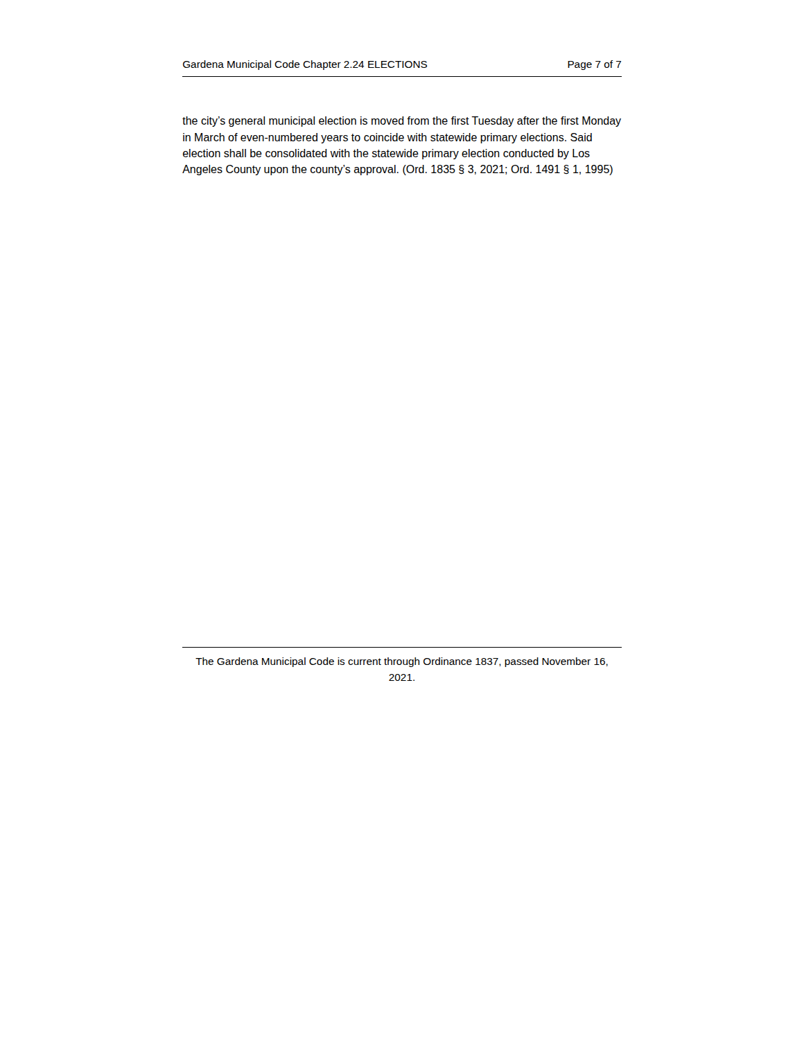Gardena Municipal Code Chapter 2.24 ELECTIONS Page 7 of 7
the city’s general municipal election is moved from the first Tuesday after the first Monday in March of even-numbered years to coincide with statewide primary elections. Said election shall be consolidated with the statewide primary election conducted by Los Angeles County upon the county’s approval. (Ord. 1835 § 3, 2021; Ord. 1491 § 1, 1995)
The Gardena Municipal Code is current through Ordinance 1837, passed November 16, 2021.